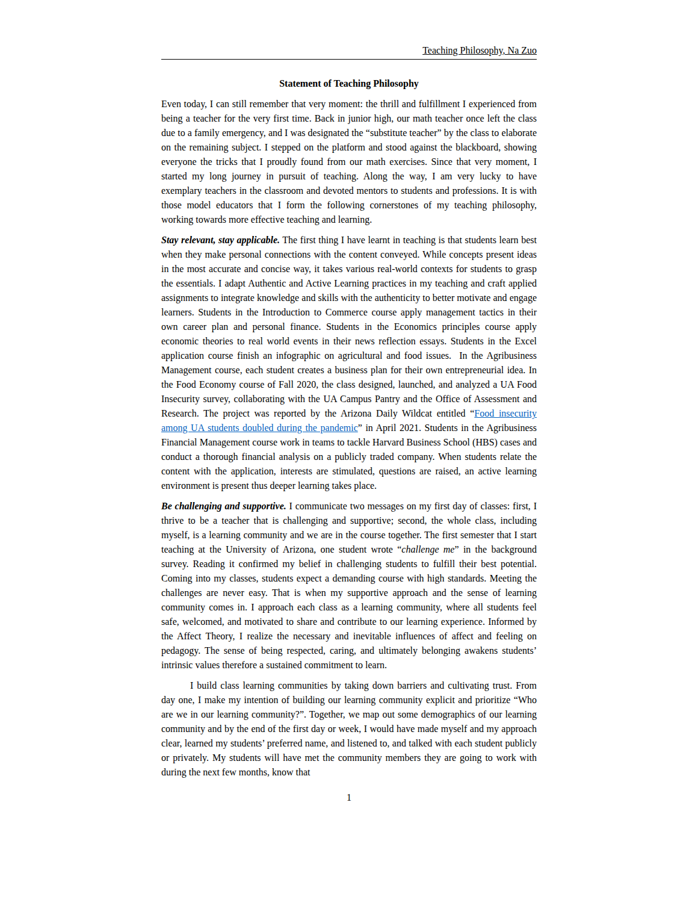Teaching Philosophy, Na Zuo
Statement of Teaching Philosophy
Even today, I can still remember that very moment: the thrill and fulfillment I experienced from being a teacher for the very first time. Back in junior high, our math teacher once left the class due to a family emergency, and I was designated the “substitute teacher” by the class to elaborate on the remaining subject. I stepped on the platform and stood against the blackboard, showing everyone the tricks that I proudly found from our math exercises. Since that very moment, I started my long journey in pursuit of teaching. Along the way, I am very lucky to have exemplary teachers in the classroom and devoted mentors to students and professions. It is with those model educators that I form the following cornerstones of my teaching philosophy, working towards more effective teaching and learning.
Stay relevant, stay applicable. The first thing I have learnt in teaching is that students learn best when they make personal connections with the content conveyed. While concepts present ideas in the most accurate and concise way, it takes various real-world contexts for students to grasp the essentials. I adapt Authentic and Active Learning practices in my teaching and craft applied assignments to integrate knowledge and skills with the authenticity to better motivate and engage learners. Students in the Introduction to Commerce course apply management tactics in their own career plan and personal finance. Students in the Economics principles course apply economic theories to real world events in their news reflection essays. Students in the Excel application course finish an infographic on agricultural and food issues. In the Agribusiness Management course, each student creates a business plan for their own entrepreneurial idea. In the Food Economy course of Fall 2020, the class designed, launched, and analyzed a UA Food Insecurity survey, collaborating with the UA Campus Pantry and the Office of Assessment and Research. The project was reported by the Arizona Daily Wildcat entitled “Food insecurity among UA students doubled during the pandemic” in April 2021. Students in the Agribusiness Financial Management course work in teams to tackle Harvard Business School (HBS) cases and conduct a thorough financial analysis on a publicly traded company. When students relate the content with the application, interests are stimulated, questions are raised, an active learning environment is present thus deeper learning takes place.
Be challenging and supportive. I communicate two messages on my first day of classes: first, I thrive to be a teacher that is challenging and supportive; second, the whole class, including myself, is a learning community and we are in the course together. The first semester that I start teaching at the University of Arizona, one student wrote “challenge me” in the background survey. Reading it confirmed my belief in challenging students to fulfill their best potential. Coming into my classes, students expect a demanding course with high standards. Meeting the challenges are never easy. That is when my supportive approach and the sense of learning community comes in. I approach each class as a learning community, where all students feel safe, welcomed, and motivated to share and contribute to our learning experience. Informed by the Affect Theory, I realize the necessary and inevitable influences of affect and feeling on pedagogy. The sense of being respected, caring, and ultimately belonging awakens students’ intrinsic values therefore a sustained commitment to learn.
I build class learning communities by taking down barriers and cultivating trust. From day one, I make my intention of building our learning community explicit and prioritize “Who are we in our learning community?”. Together, we map out some demographics of our learning community and by the end of the first day or week, I would have made myself and my approach clear, learned my students’ preferred name, and listened to, and talked with each student publicly or privately. My students will have met the community members they are going to work with during the next few months, know that
1